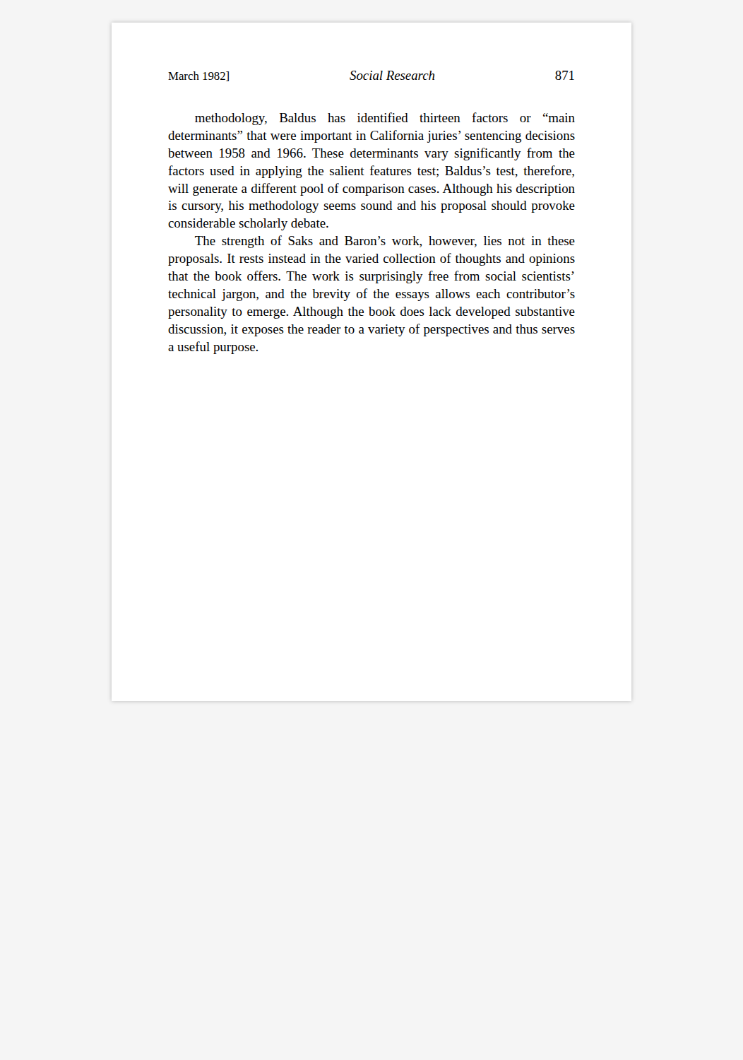March 1982] Social Research 871
methodology, Baldus has identified thirteen factors or “main determinants” that were important in California juries’ sentencing decisions between 1958 and 1966. These determinants vary significantly from the factors used in applying the salient features test; Baldus’s test, therefore, will generate a different pool of comparison cases. Although his description is cursory, his methodology seems sound and his proposal should provoke considerable scholarly debate.
The strength of Saks and Baron’s work, however, lies not in these proposals. It rests instead in the varied collection of thoughts and opinions that the book offers. The work is surprisingly free from social scientists’ technical jargon, and the brevity of the essays allows each contributor’s personality to emerge. Although the book does lack developed substantive discussion, it exposes the reader to a variety of perspectives and thus serves a useful purpose.